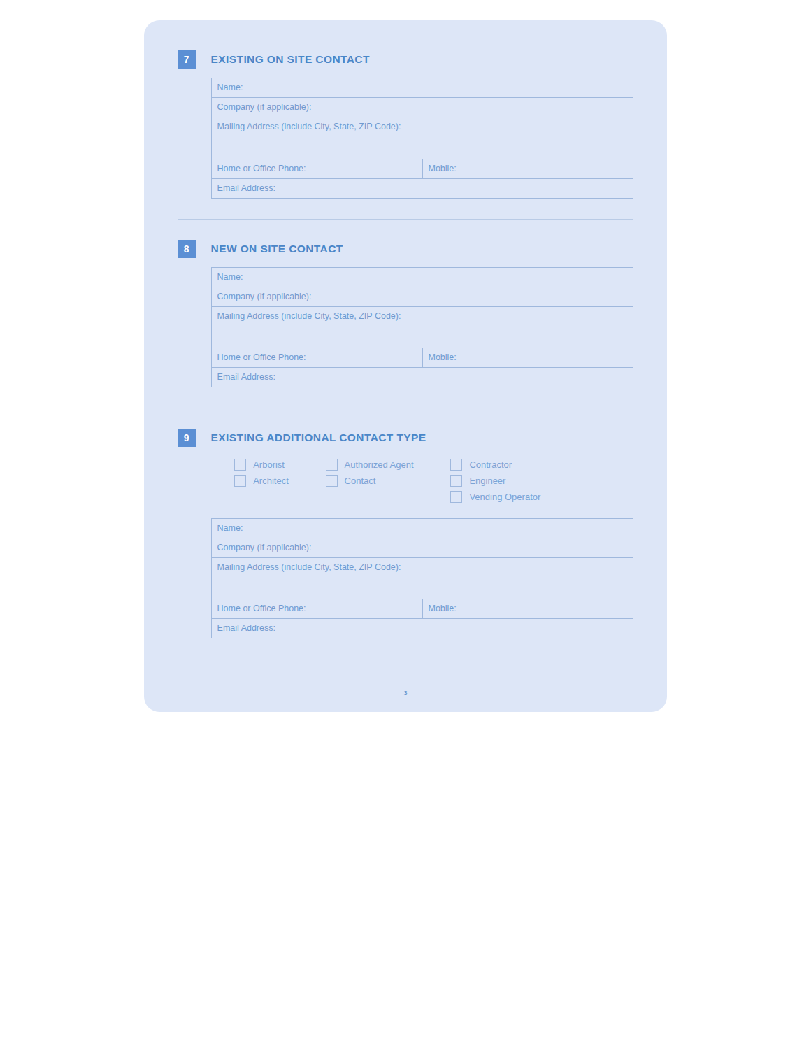7
EXISTING ON SITE CONTACT
| Name: |
| Company (if applicable): |
| Mailing Address (include City, State, ZIP Code): |
| Home or Office Phone: | Mobile: |
| Email Address: |
8
NEW ON SITE CONTACT
| Name: |
| Company (if applicable): |
| Mailing Address (include City, State, ZIP Code): |
| Home or Office Phone: | Mobile: |
| Email Address: |
9
EXISTING ADDITIONAL CONTACT TYPE
| | Arborist | | Authorized Agent | | Contractor |
| | Architect | | Contact | | Engineer |
| | | | | | Vending Operator |
| Name: |
| Company (if applicable): |
| Mailing Address (include City, State, ZIP Code): |
| Home or Office Phone: | Mobile: |
| Email Address: |
3